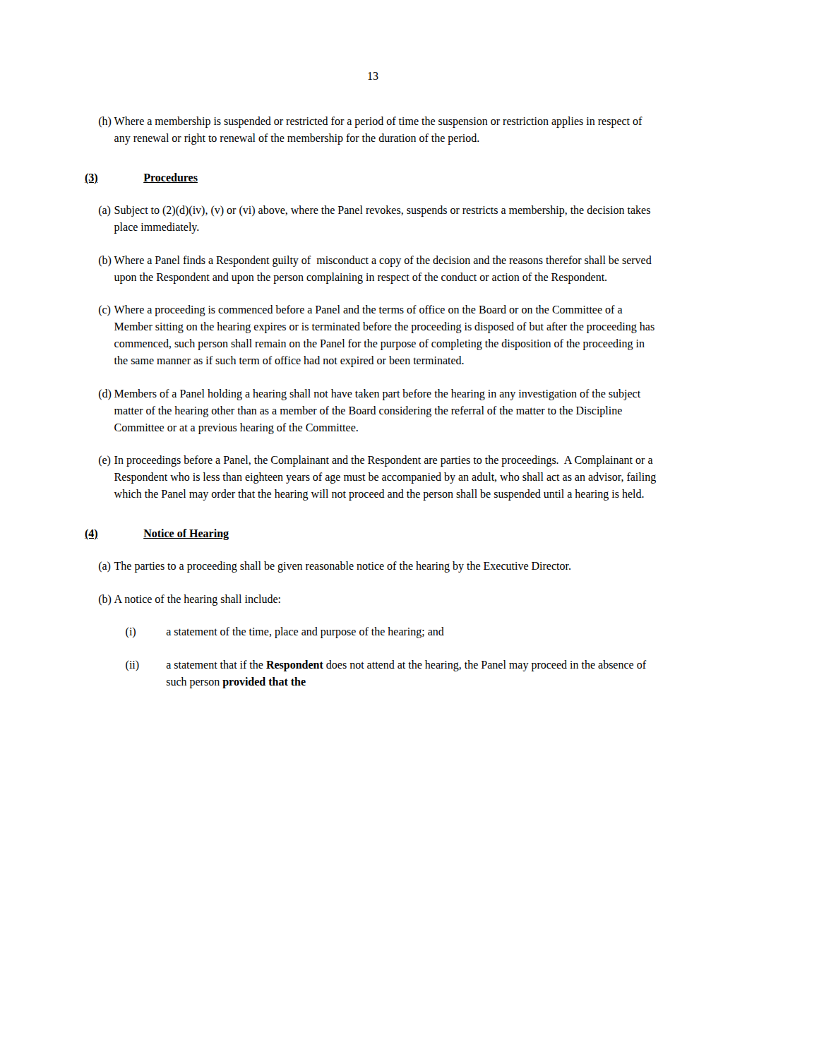13
(h)
Where a membership is suspended or restricted for a period of time the suspension or restriction applies in respect of any renewal or right to renewal of the membership for the duration of the period.
(3)
Procedures
(a)
Subject to (2)(d)(iv), (v) or (vi) above, where the Panel revokes, suspends or restricts a membership, the decision takes place immediately.
(b)
Where a Panel finds a Respondent guilty of misconduct a copy of the decision and the reasons therefor shall be served upon the Respondent and upon the person complaining in respect of the conduct or action of the Respondent.
(c)
Where a proceeding is commenced before a Panel and the terms of office on the Board or on the Committee of a Member sitting on the hearing expires or is terminated before the proceeding is disposed of but after the proceeding has commenced, such person shall remain on the Panel for the purpose of completing the disposition of the proceeding in the same manner as if such term of office had not expired or been terminated.
(d)
Members of a Panel holding a hearing shall not have taken part before the hearing in any investigation of the subject matter of the hearing other than as a member of the Board considering the referral of the matter to the Discipline Committee or at a previous hearing of the Committee.
(e)
In proceedings before a Panel, the Complainant and the Respondent are parties to the proceedings. A Complainant or a Respondent who is less than eighteen years of age must be accompanied by an adult, who shall act as an advisor, failing which the Panel may order that the hearing will not proceed and the person shall be suspended until a hearing is held.
(4)
Notice of Hearing
(a)
The parties to a proceeding shall be given reasonable notice of the hearing by the Executive Director.
(b)
A notice of the hearing shall include:
(i)
a statement of the time, place and purpose of the hearing; and
(ii)
a statement that if the Respondent does not attend at the hearing, the Panel may proceed in the absence of such person provided that the